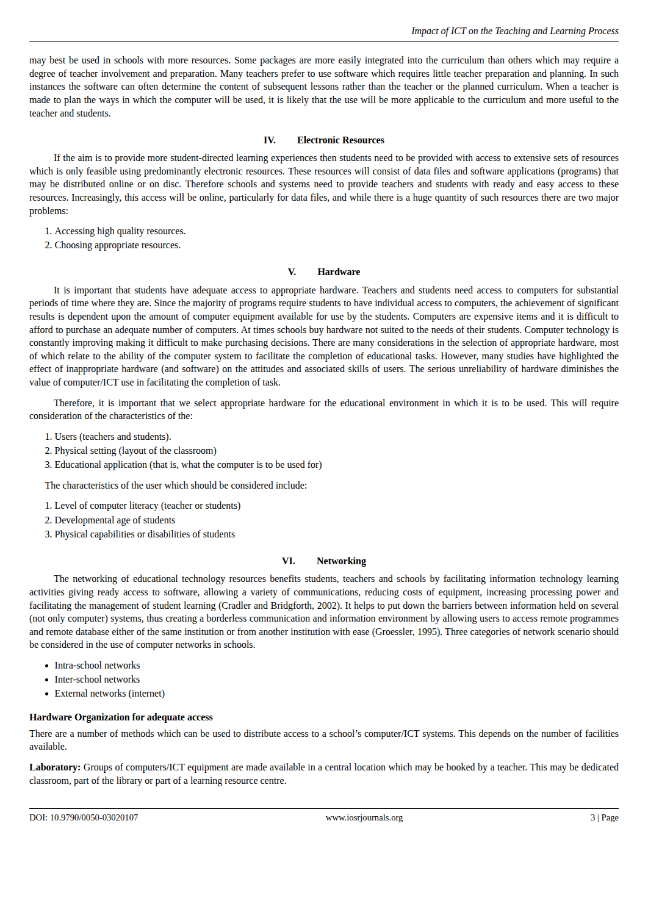Impact of ICT on the Teaching and Learning Process
may best be used in schools with more resources. Some packages are more easily integrated into the curriculum than others which may require a degree of teacher involvement and preparation. Many teachers prefer to use software which requires little teacher preparation and planning. In such instances the software can often determine the content of subsequent lessons rather than the teacher or the planned curriculum. When a teacher is made to plan the ways in which the computer will be used, it is likely that the use will be more applicable to the curriculum and more useful to the teacher and students.
IV. Electronic Resources
If the aim is to provide more student-directed learning experiences then students need to be provided with access to extensive sets of resources which is only feasible using predominantly electronic resources. These resources will consist of data files and software applications (programs) that may be distributed online or on disc. Therefore schools and systems need to provide teachers and students with ready and easy access to these resources. Increasingly, this access will be online, particularly for data files, and while there is a huge quantity of such resources there are two major problems:
Accessing high quality resources.
Choosing appropriate resources.
V. Hardware
It is important that students have adequate access to appropriate hardware. Teachers and students need access to computers for substantial periods of time where they are. Since the majority of programs require students to have individual access to computers, the achievement of significant results is dependent upon the amount of computer equipment available for use by the students. Computers are expensive items and it is difficult to afford to purchase an adequate number of computers. At times schools buy hardware not suited to the needs of their students. Computer technology is constantly improving making it difficult to make purchasing decisions. There are many considerations in the selection of appropriate hardware, most of which relate to the ability of the computer system to facilitate the completion of educational tasks. However, many studies have highlighted the effect of inappropriate hardware (and software) on the attitudes and associated skills of users. The serious unreliability of hardware diminishes the value of computer/ICT use in facilitating the completion of task.
Therefore, it is important that we select appropriate hardware for the educational environment in which it is to be used. This will require consideration of the characteristics of the:
Users (teachers and students).
Physical setting (layout of the classroom)
Educational application (that is, what the computer is to be used for)
The characteristics of the user which should be considered include:
Level of computer literacy (teacher or students)
Developmental age of students
Physical capabilities or disabilities of students
VI. Networking
The networking of educational technology resources benefits students, teachers and schools by facilitating information technology learning activities giving ready access to software, allowing a variety of communications, reducing costs of equipment, increasing processing power and facilitating the management of student learning (Cradler and Bridgforth, 2002). It helps to put down the barriers between information held on several (not only computer) systems, thus creating a borderless communication and information environment by allowing users to access remote programmes and remote database either of the same institution or from another institution with ease (Groessler, 1995). Three categories of network scenario should be considered in the use of computer networks in schools.
Intra-school networks
Inter-school networks
External networks (internet)
Hardware Organization for adequate access
There are a number of methods which can be used to distribute access to a school’s computer/ICT systems. This depends on the number of facilities available.
Laboratory: Groups of computers/ICT equipment are made available in a central location which may be booked by a teacher. This may be dedicated classroom, part of the library or part of a learning resource centre.
DOI: 10.9790/0050-03020107 www.iosrjournals.org 3 | Page